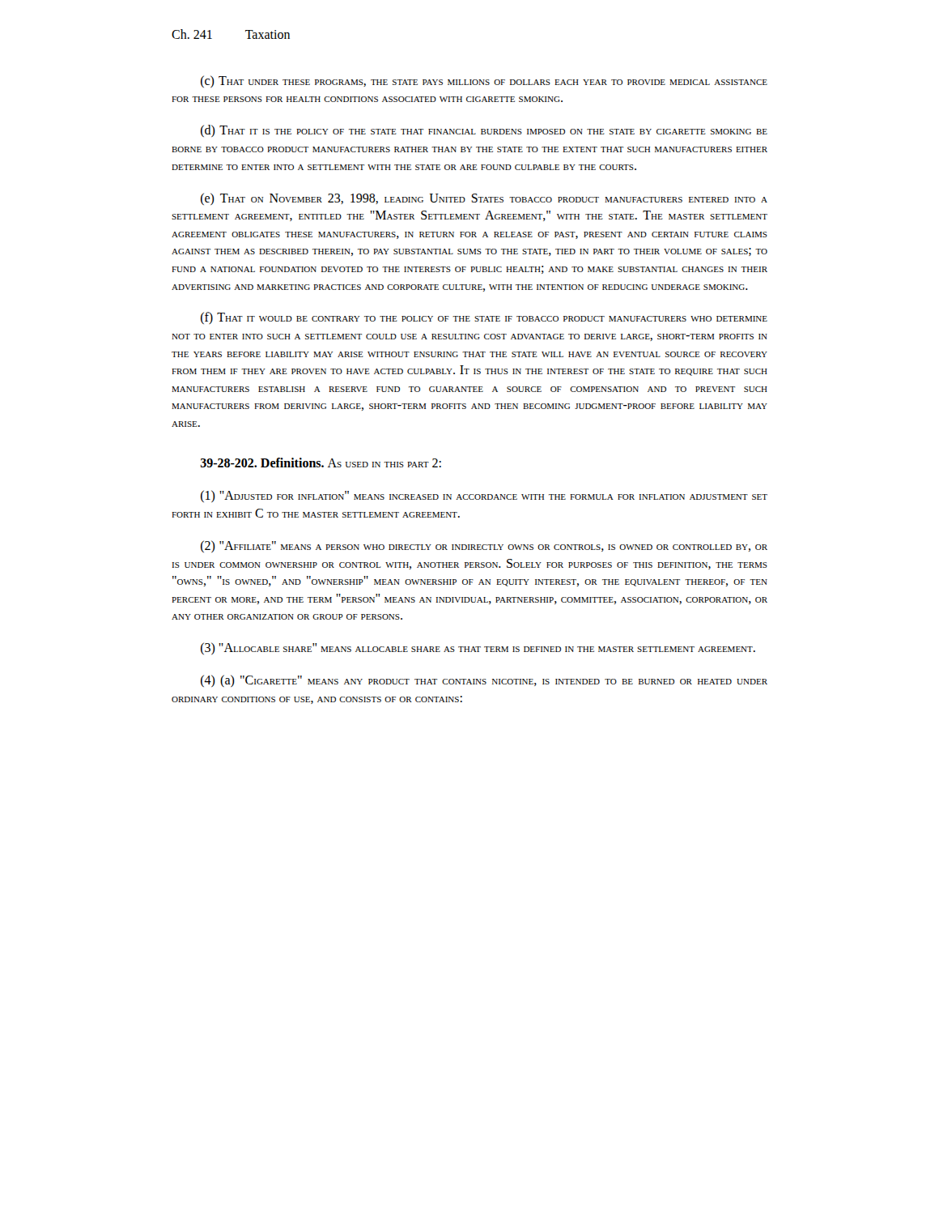Ch. 241 Taxation
(c) That under these programs, the state pays millions of dollars each year to provide medical assistance for these persons for health conditions associated with cigarette smoking.
(d) That it is the policy of the state that financial burdens imposed on the state by cigarette smoking be borne by tobacco product manufacturers rather than by the state to the extent that such manufacturers either determine to enter into a settlement with the state or are found culpable by the courts.
(e) That on November 23, 1998, leading United States tobacco product manufacturers entered into a settlement agreement, entitled the "Master Settlement Agreement," with the state. The master settlement agreement obligates these manufacturers, in return for a release of past, present and certain future claims against them as described therein, to pay substantial sums to the state, tied in part to their volume of sales; to fund a national foundation devoted to the interests of public health; and to make substantial changes in their advertising and marketing practices and corporate culture, with the intention of reducing underage smoking.
(f) That it would be contrary to the policy of the state if tobacco product manufacturers who determine not to enter into such a settlement could use a resulting cost advantage to derive large, short-term profits in the years before liability may arise without ensuring that the state will have an eventual source of recovery from them if they are proven to have acted culpably. It is thus in the interest of the state to require that such manufacturers establish a reserve fund to guarantee a source of compensation and to prevent such manufacturers from deriving large, short-term profits and then becoming judgment-proof before liability may arise.
39-28-202. Definitions. As used in this part 2:
(1) "Adjusted for inflation" means increased in accordance with the formula for inflation adjustment set forth in exhibit C to the master settlement agreement.
(2) "Affiliate" means a person who directly or indirectly owns or controls, is owned or controlled by, or is under common ownership or control with, another person. Solely for purposes of this definition, the terms "owns," "is owned," and "ownership" mean ownership of an equity interest, or the equivalent thereof, of ten percent or more, and the term "person" means an individual, partnership, committee, association, corporation, or any other organization or group of persons.
(3) "Allocable share" means allocable share as that term is defined in the master settlement agreement.
(4) (a) "Cigarette" means any product that contains nicotine, is intended to be burned or heated under ordinary conditions of use, and consists of or contains: